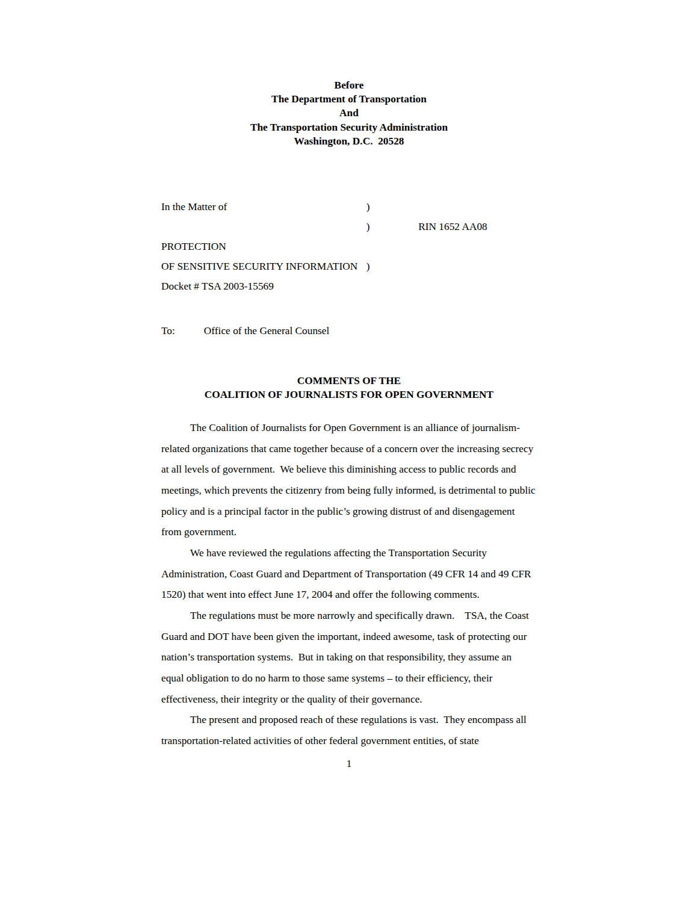Before The Department of Transportation And The Transportation Security Administration Washington, D.C. 20528
In the Matter of
)
)
RIN 1652 AA08
PROTECTION
OF SENSITIVE SECURITY INFORMATION
)
Docket # TSA 2003-15569
To: Office of the General Counsel
COMMENTS OF THE COALITION OF JOURNALISTS FOR OPEN GOVERNMENT
The Coalition of Journalists for Open Government is an alliance of journalism-related organizations that came together because of a concern over the increasing secrecy at all levels of government. We believe this diminishing access to public records and meetings, which prevents the citizenry from being fully informed, is detrimental to public policy and is a principal factor in the public’s growing distrust of and disengagement from government.
We have reviewed the regulations affecting the Transportation Security Administration, Coast Guard and Department of Transportation (49 CFR 14 and 49 CFR 1520) that went into effect June 17, 2004 and offer the following comments.
The regulations must be more narrowly and specifically drawn. TSA, the Coast Guard and DOT have been given the important, indeed awesome, task of protecting our nation’s transportation systems. But in taking on that responsibility, they assume an equal obligation to do no harm to those same systems – to their efficiency, their effectiveness, their integrity or the quality of their governance.
The present and proposed reach of these regulations is vast. They encompass all transportation-related activities of other federal government entities, of state
1